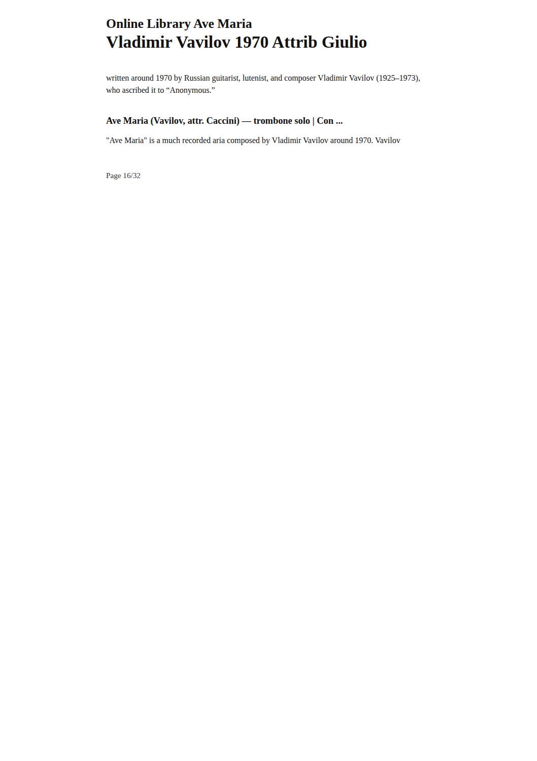Online Library Ave Maria
Vladimir Vavilov 1970 Attrib Giulio
written around 1970 by Russian guitarist, lutenist, and composer Vladimir Vavilov (1925–1973), who ascribed it to “Anonymous.”
Ave Maria (Vavilov, attr. Caccini) — trombone solo | Con ...
"Ave Maria" is a much recorded aria composed by Vladimir Vavilov around 1970. Vavilov
Page 16/32